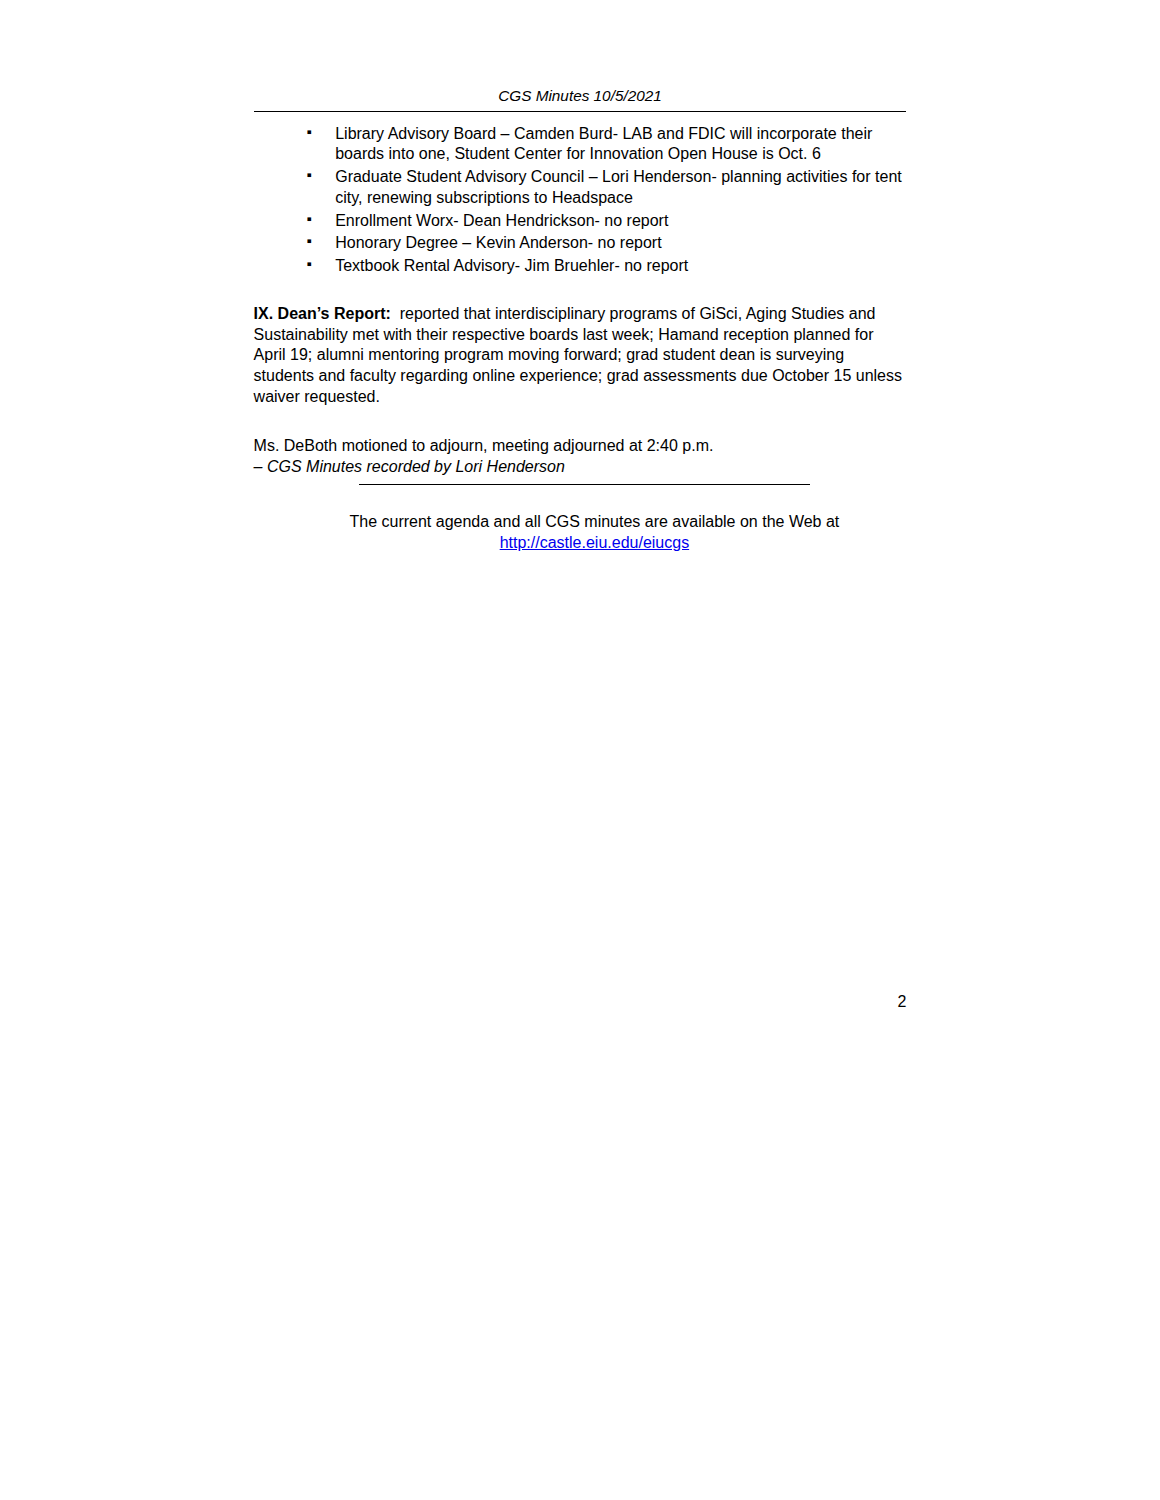CGS Minutes 10/5/2021
Library Advisory Board – Camden Burd- LAB and FDIC will incorporate their boards into one, Student Center for Innovation Open House is Oct. 6
Graduate Student Advisory Council – Lori Henderson- planning activities for tent city, renewing subscriptions to Headspace
Enrollment Worx- Dean Hendrickson- no report
Honorary Degree – Kevin Anderson- no report
Textbook Rental Advisory- Jim Bruehler- no report
IX. Dean’s Report: reported that interdisciplinary programs of GiSci, Aging Studies and Sustainability met with their respective boards last week; Hamand reception planned for April 19; alumni mentoring program moving forward; grad student dean is surveying students and faculty regarding online experience; grad assessments due October 15 unless waiver requested.
Ms. DeBoth motioned to adjourn, meeting adjourned at 2:40 p.m.
– CGS Minutes recorded by Lori Henderson
The current agenda and all CGS minutes are available on the Web at http://castle.eiu.edu/eiucgs
2